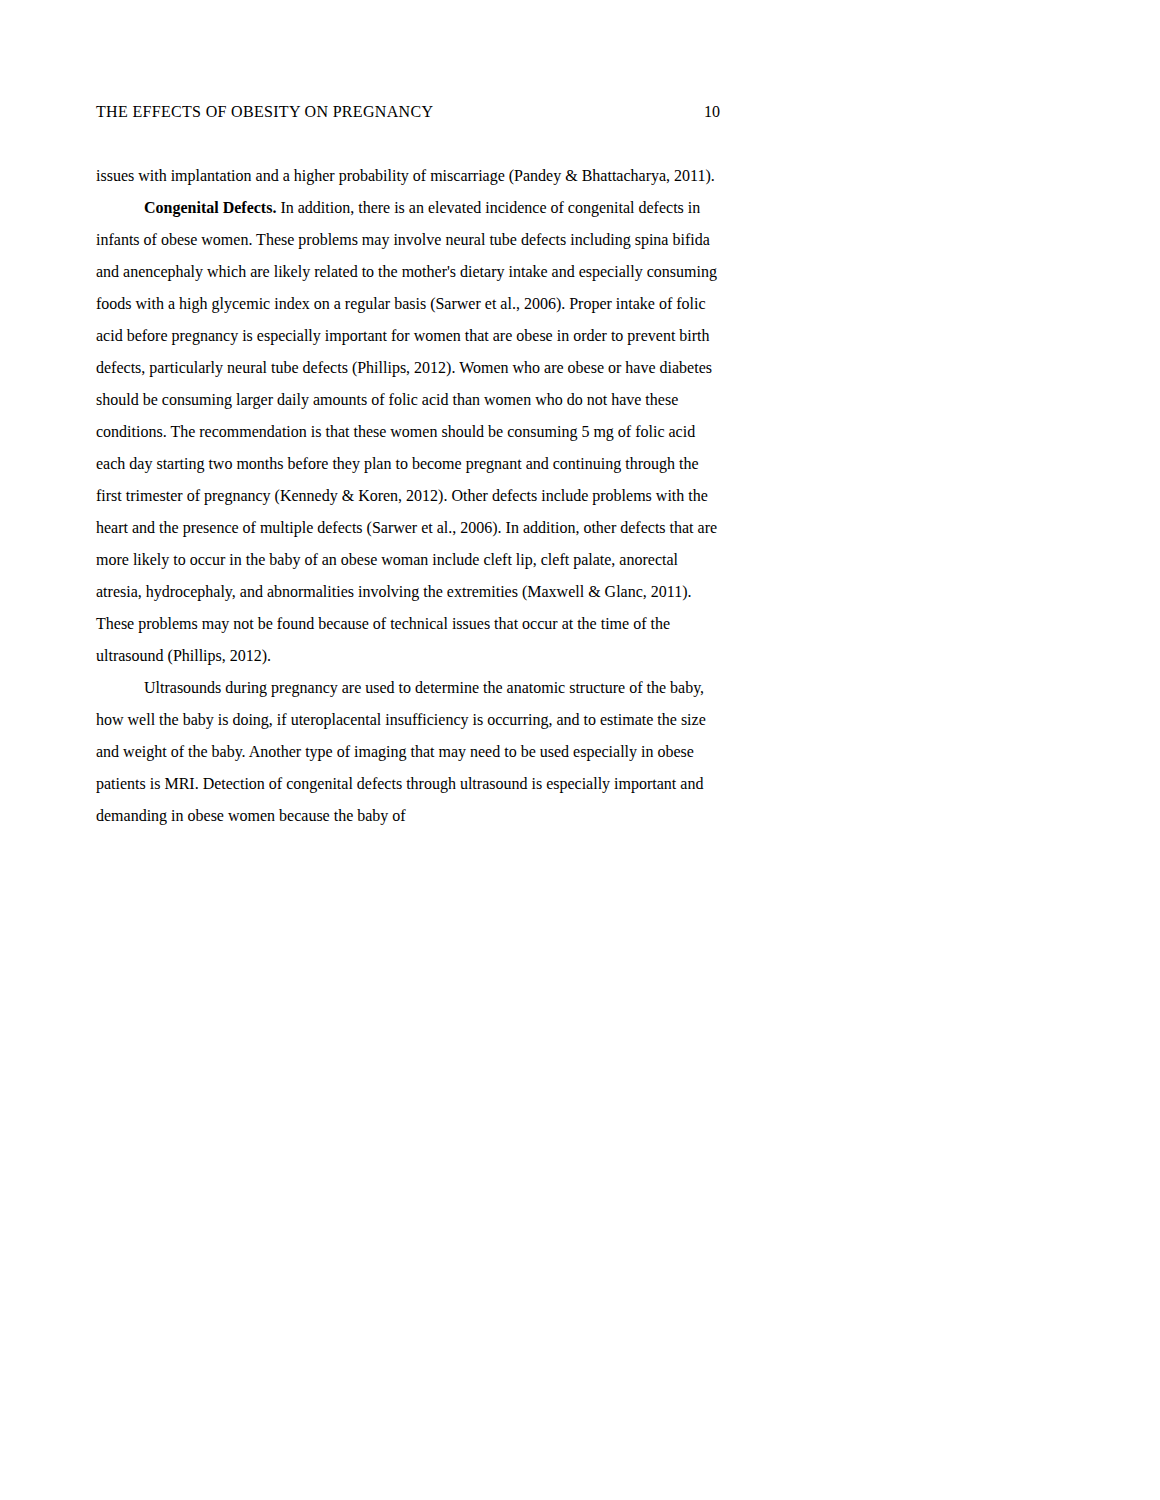The Effects of Obesity on Pregnancy 10
issues with implantation and a higher probability of miscarriage (Pandey & Bhattacharya, 2011).
Congenital Defects. In addition, there is an elevated incidence of congenital defects in infants of obese women. These problems may involve neural tube defects including spina bifida and anencephaly which are likely related to the mother's dietary intake and especially consuming foods with a high glycemic index on a regular basis (Sarwer et al., 2006). Proper intake of folic acid before pregnancy is especially important for women that are obese in order to prevent birth defects, particularly neural tube defects (Phillips, 2012). Women who are obese or have diabetes should be consuming larger daily amounts of folic acid than women who do not have these conditions. The recommendation is that these women should be consuming 5 mg of folic acid each day starting two months before they plan to become pregnant and continuing through the first trimester of pregnancy (Kennedy & Koren, 2012). Other defects include problems with the heart and the presence of multiple defects (Sarwer et al., 2006). In addition, other defects that are more likely to occur in the baby of an obese woman include cleft lip, cleft palate, anorectal atresia, hydrocephaly, and abnormalities involving the extremities (Maxwell & Glanc, 2011). These problems may not be found because of technical issues that occur at the time of the ultrasound (Phillips, 2012).
Ultrasounds during pregnancy are used to determine the anatomic structure of the baby, how well the baby is doing, if uteroplacental insufficiency is occurring, and to estimate the size and weight of the baby. Another type of imaging that may need to be used especially in obese patients is MRI. Detection of congenital defects through ultrasound is especially important and demanding in obese women because the baby of